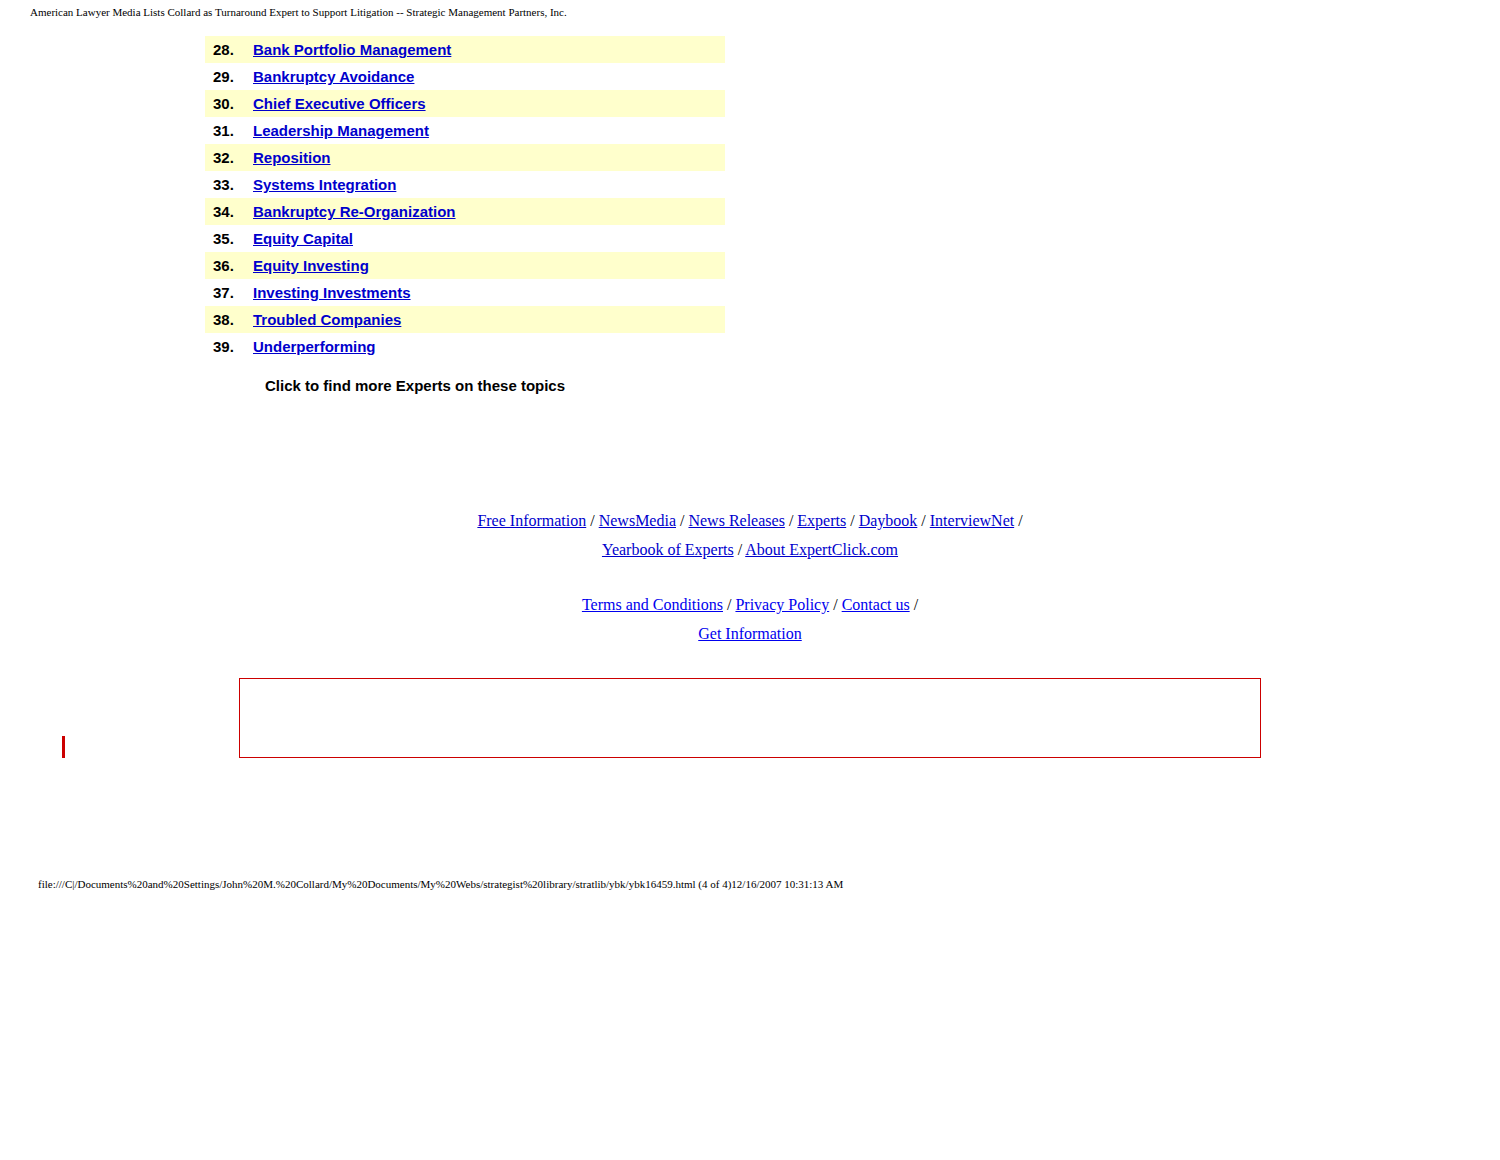American Lawyer Media Lists Collard as Turnaround Expert to Support Litigation -- Strategic Management Partners, Inc.
28. Bank Portfolio Management
29. Bankruptcy Avoidance
30. Chief Executive Officers
31. Leadership Management
32. Reposition
33. Systems Integration
34. Bankruptcy Re-Organization
35. Equity Capital
36. Equity Investing
37. Investing Investments
38. Troubled Companies
39. Underperforming
Click to find more Experts on these topics
Free Information / NewsMedia / News Releases / Experts / Daybook / InterviewNet /
Yearbook of Experts / About ExpertClick.com
Terms and Conditions / Privacy Policy / Contact us /
Get Information
file:///C|/Documents%20and%20Settings/John%20M.%20Collard/My%20Documents/My%20Webs/strategist%20library/stratlib/ybk/ybk16459.html (4 of 4)12/16/2007 10:31:13 AM